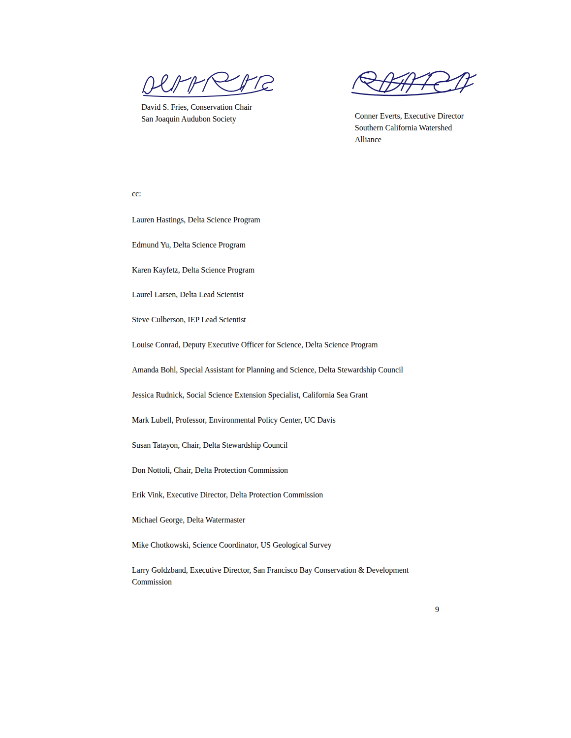David S. Fries, Conservation Chair San Joaquin Audubon Society
Conner Everts, Executive Director Southern California Watershed Alliance
cc:
Lauren Hastings, Delta Science Program
Edmund Yu, Delta Science Program
Karen Kayfetz, Delta Science Program
Laurel Larsen, Delta Lead Scientist
Steve Culberson, IEP Lead Scientist
Louise Conrad, Deputy Executive Officer for Science, Delta Science Program
Amanda Bohl, Special Assistant for Planning and Science, Delta Stewardship Council
Jessica Rudnick, Social Science Extension Specialist, California Sea Grant
Mark Lubell, Professor, Environmental Policy Center, UC Davis
Susan Tatayon, Chair, Delta Stewardship Council
Don Nottoli, Chair, Delta Protection Commission
Erik Vink, Executive Director, Delta Protection Commission
Michael George, Delta Watermaster
Mike Chotkowski, Science Coordinator, US Geological Survey
Larry Goldzband, Executive Director, San Francisco Bay Conservation & Development Commission
9